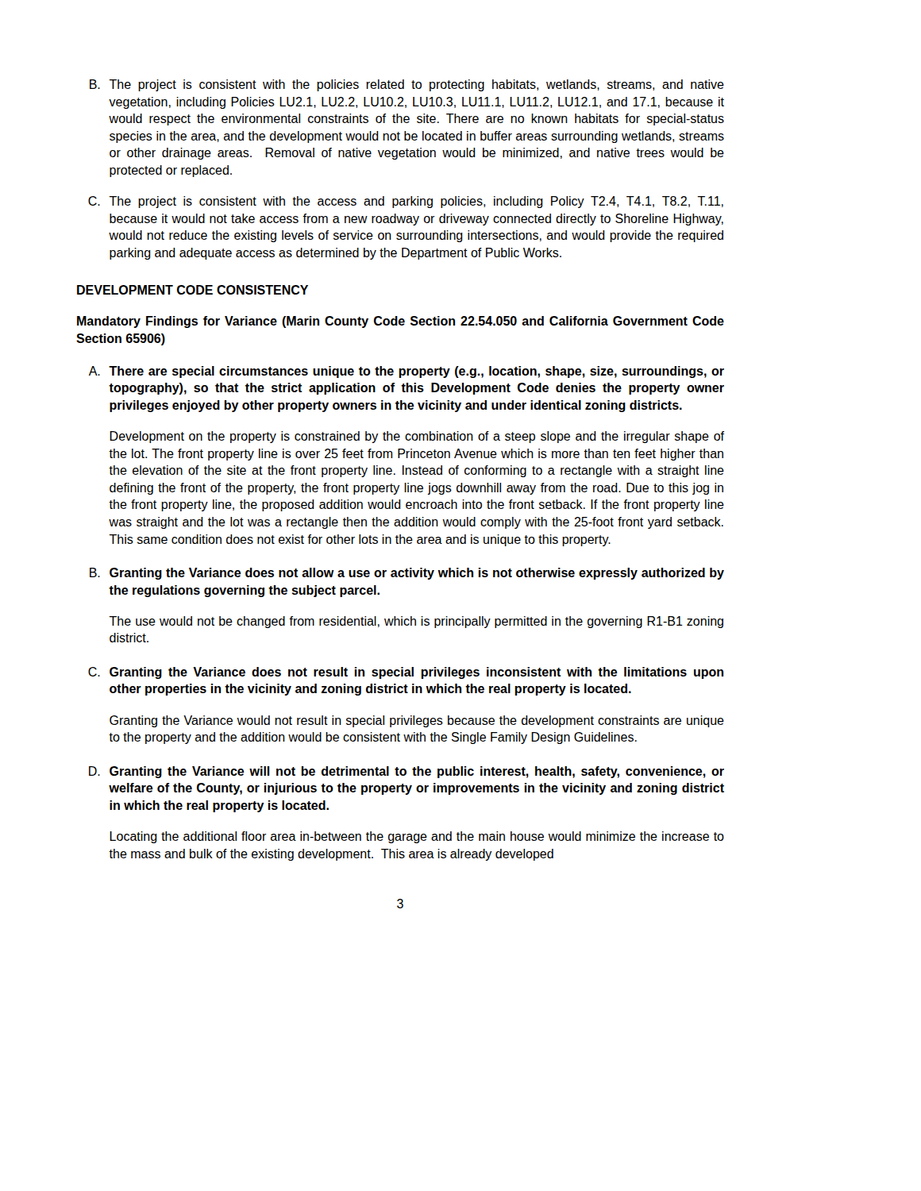The project is consistent with the policies related to protecting habitats, wetlands, streams, and native vegetation, including Policies LU2.1, LU2.2, LU10.2, LU10.3, LU11.1, LU11.2, LU12.1, and 17.1, because it would respect the environmental constraints of the site. There are no known habitats for special-status species in the area, and the development would not be located in buffer areas surrounding wetlands, streams or other drainage areas. Removal of native vegetation would be minimized, and native trees would be protected or replaced.
The project is consistent with the access and parking policies, including Policy T2.4, T4.1, T8.2, T.11, because it would not take access from a new roadway or driveway connected directly to Shoreline Highway, would not reduce the existing levels of service on surrounding intersections, and would provide the required parking and adequate access as determined by the Department of Public Works.
DEVELOPMENT CODE CONSISTENCY
Mandatory Findings for Variance (Marin County Code Section 22.54.050 and California Government Code Section 65906)
There are special circumstances unique to the property (e.g., location, shape, size, surroundings, or topography), so that the strict application of this Development Code denies the property owner privileges enjoyed by other property owners in the vicinity and under identical zoning districts.
Development on the property is constrained by the combination of a steep slope and the irregular shape of the lot. The front property line is over 25 feet from Princeton Avenue which is more than ten feet higher than the elevation of the site at the front property line. Instead of conforming to a rectangle with a straight line defining the front of the property, the front property line jogs downhill away from the road. Due to this jog in the front property line, the proposed addition would encroach into the front setback. If the front property line was straight and the lot was a rectangle then the addition would comply with the 25-foot front yard setback. This same condition does not exist for other lots in the area and is unique to this property.
Granting the Variance does not allow a use or activity which is not otherwise expressly authorized by the regulations governing the subject parcel.
The use would not be changed from residential, which is principally permitted in the governing R1-B1 zoning district.
Granting the Variance does not result in special privileges inconsistent with the limitations upon other properties in the vicinity and zoning district in which the real property is located.
Granting the Variance would not result in special privileges because the development constraints are unique to the property and the addition would be consistent with the Single Family Design Guidelines.
Granting the Variance will not be detrimental to the public interest, health, safety, convenience, or welfare of the County, or injurious to the property or improvements in the vicinity and zoning district in which the real property is located.
Locating the additional floor area in-between the garage and the main house would minimize the increase to the mass and bulk of the existing development. This area is already developed
3